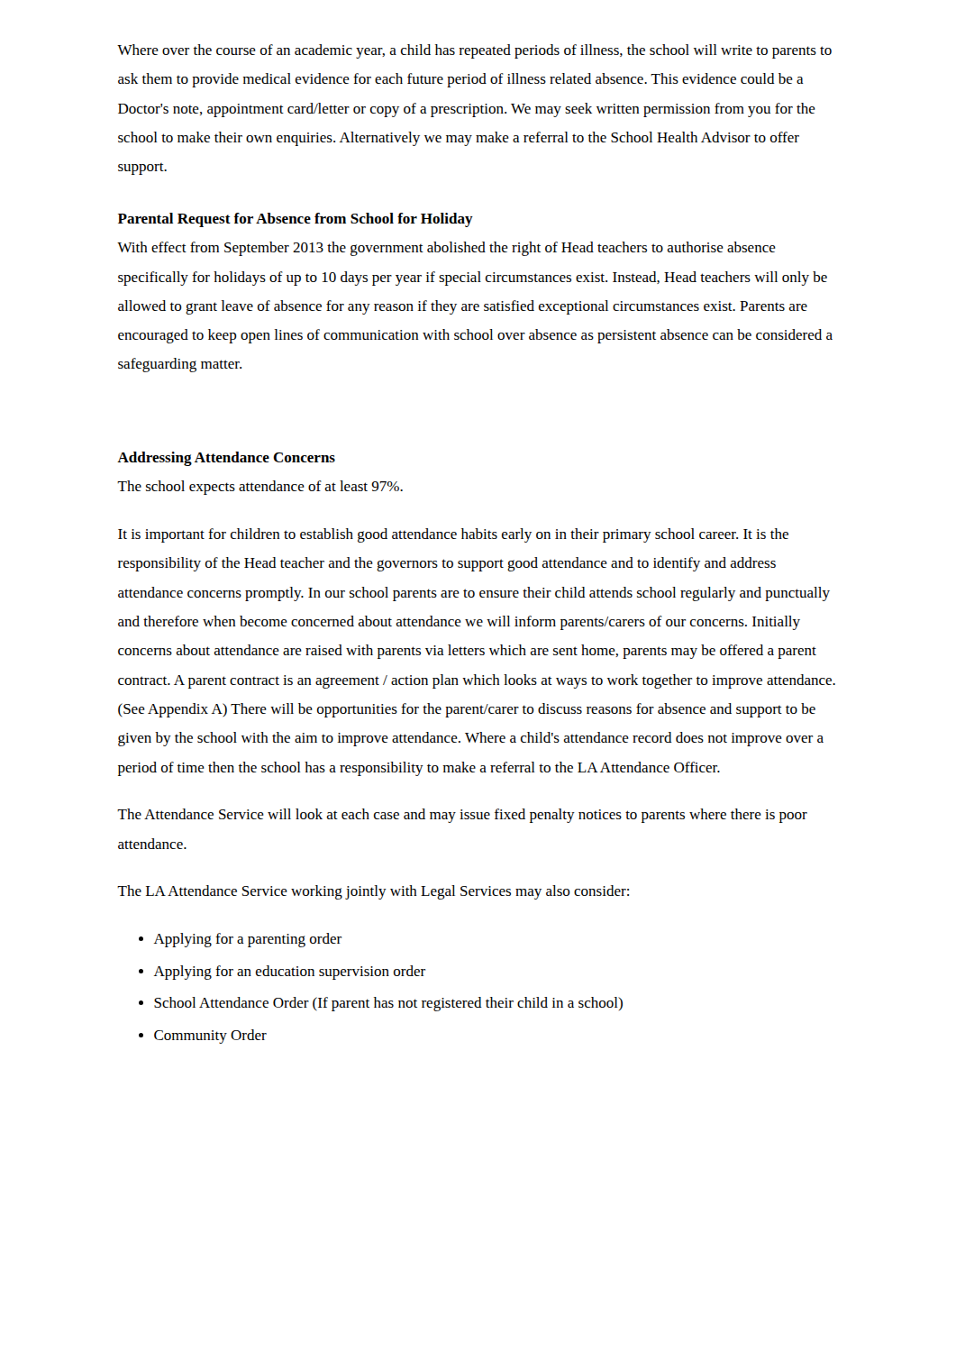Where over the course of an academic year, a child has repeated periods of illness, the school will write to parents to ask them to provide medical evidence for each future period of illness related absence. This evidence could be a Doctor's note, appointment card/letter or copy of a prescription. We may seek written permission from you for the school to make their own enquiries. Alternatively we may make a referral to the School Health Advisor to offer support.
Parental Request for Absence from School for Holiday
With effect from September 2013 the government abolished the right of Head teachers to authorise absence specifically for holidays of up to 10 days per year if special circumstances exist. Instead, Head teachers will only be allowed to grant leave of absence for any reason if they are satisfied exceptional circumstances exist. Parents are encouraged to keep open lines of communication with school over absence as persistent absence can be considered a safeguarding matter.
Addressing Attendance Concerns
The school expects attendance of at least 97%.
It is important for children to establish good attendance habits early on in their primary school career. It is the responsibility of the Head teacher and the governors to support good attendance and to identify and address attendance concerns promptly. In our school parents are to ensure their child attends school regularly and punctually and therefore when become concerned about attendance we will inform parents/carers of our concerns. Initially concerns about attendance are raised with parents via letters which are sent home, parents may be offered a parent contract. A parent contract is an agreement / action plan which looks at ways to work together to improve attendance. (See Appendix A) There will be opportunities for the parent/carer to discuss reasons for absence and support to be given by the school with the aim to improve attendance. Where a child's attendance record does not improve over a period of time then the school has a responsibility to make a referral to the LA Attendance Officer.
The Attendance Service will look at each case and may issue fixed penalty notices to parents where there is poor attendance.
The LA Attendance Service working jointly with Legal Services may also consider:
Applying for a parenting order
Applying for an education supervision order
School Attendance Order (If parent has not registered their child in a school)
Community Order